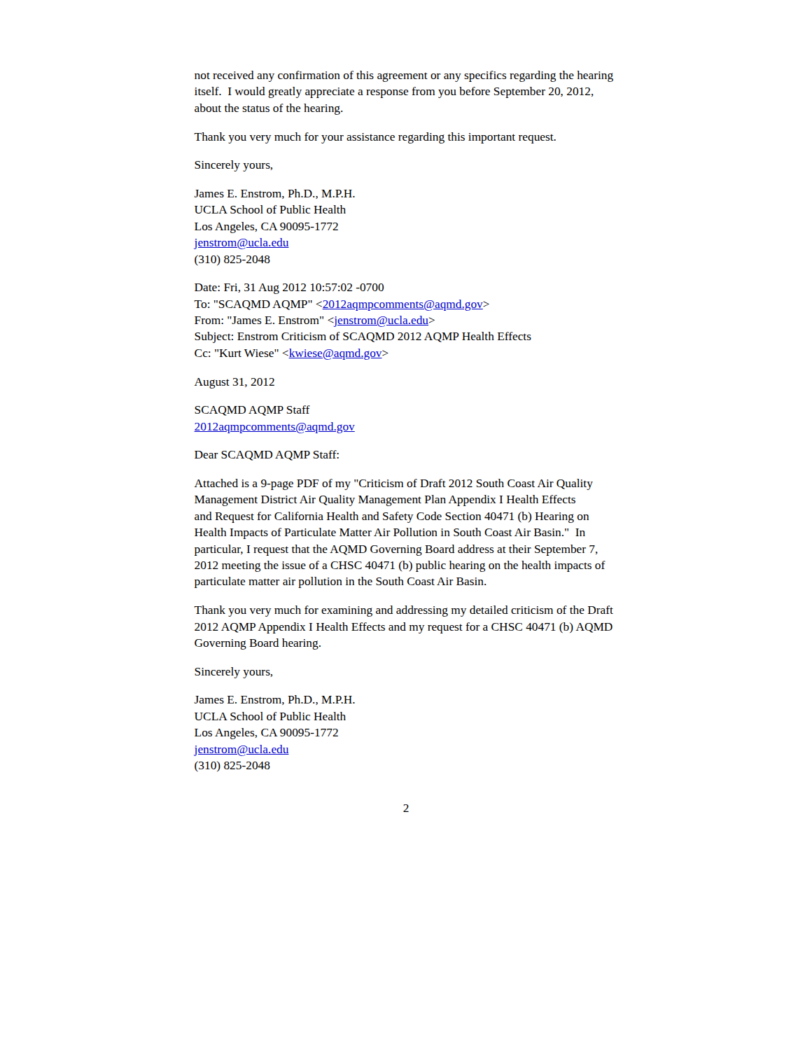not received any confirmation of this agreement or any specifics regarding the hearing itself. I would greatly appreciate a response from you before September 20, 2012, about the status of the hearing.
Thank you very much for your assistance regarding this important request.
Sincerely yours,
James E. Enstrom, Ph.D., M.P.H.
UCLA School of Public Health
Los Angeles, CA 90095-1772
jenstrom@ucla.edu
(310) 825-2048
Date: Fri, 31 Aug 2012 10:57:02 -0700
To: "SCAQMD AQMP" <2012aqmpcomments@aqmd.gov>
From: "James E. Enstrom" <jenstrom@ucla.edu>
Subject: Enstrom Criticism of SCAQMD 2012 AQMP Health Effects
Cc: "Kurt Wiese" <kwiese@aqmd.gov>
August 31, 2012
SCAQMD AQMP Staff
2012aqmpcomments@aqmd.gov
Dear SCAQMD AQMP Staff:
Attached is a 9-page PDF of my "Criticism of Draft 2012 South Coast Air Quality Management District Air Quality Management Plan Appendix I Health Effects
and Request for California Health and Safety Code Section 40471 (b) Hearing on Health Impacts of Particulate Matter Air Pollution in South Coast Air Basin." In particular, I request that the AQMD Governing Board address at their September 7, 2012 meeting the issue of a CHSC 40471 (b) public hearing on the health impacts of particulate matter air pollution in the South Coast Air Basin.
Thank you very much for examining and addressing my detailed criticism of the Draft 2012 AQMP Appendix I Health Effects and my request for a CHSC 40471 (b) AQMD Governing Board hearing.
Sincerely yours,
James E. Enstrom, Ph.D., M.P.H.
UCLA School of Public Health
Los Angeles, CA 90095-1772
jenstrom@ucla.edu
(310) 825-2048
2